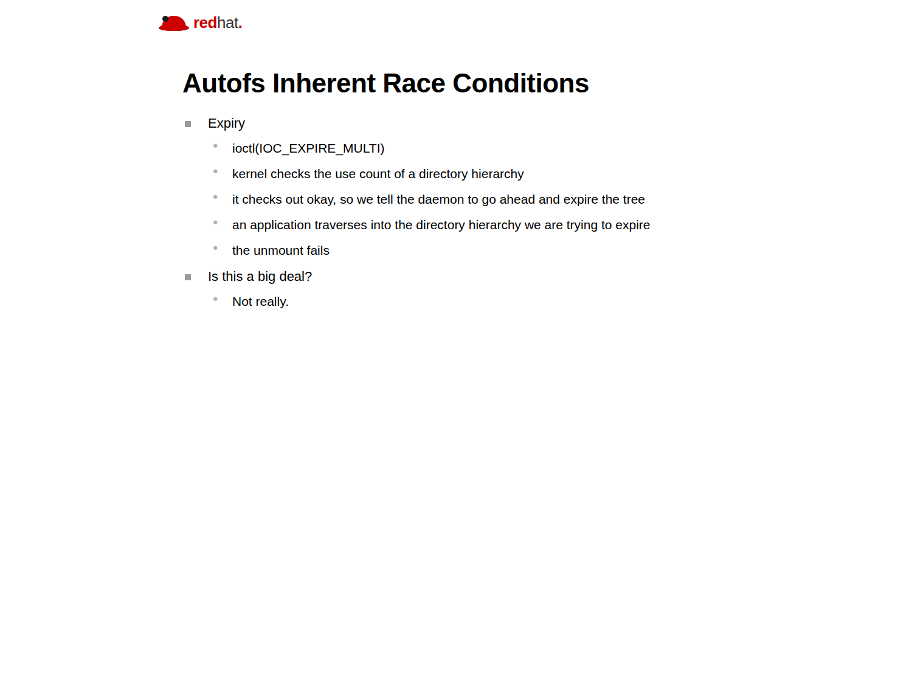red hat.
Autofs Inherent Race Conditions
Expiry
ioctl(IOC_EXPIRE_MULTI)
kernel checks the use count of a directory hierarchy
it checks out okay, so we tell the daemon to go ahead and expire the tree
an application traverses into the directory hierarchy we are trying to expire
the unmount fails
Is this a big deal?
Not really.